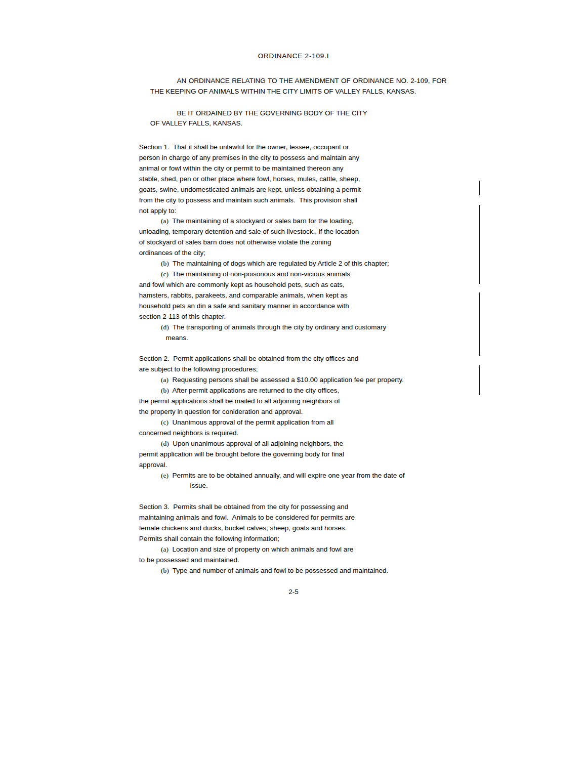ORDINANCE 2-109.I
AN ORDINANCE RELATING TO THE AMENDMENT OF ORDINANCE NO. 2-109, FOR THE KEEPING OF ANIMALS WITHIN THE CITY LIMITS OF VALLEY FALLS, KANSAS.
BE IT ORDAINED BY THE GOVERNING BODY OF THE CITY
OF VALLEY FALLS, KANSAS.
Section 1. That it shall be unlawful for the owner, lessee, occupant or
person in charge of any premises in the city to possess and maintain any
animal or fowl within the city or permit to be maintained thereon any
stable, shed, pen or other place where fowl, horses, mules, cattle, sheep,
goats, swine, undomesticated animals are kept, unless obtaining a permit
from the city to possess and maintain such animals. This provision shall
not apply to:
(a) The maintaining of a stockyard or sales barn for the loading,
unloading, temporary detention and sale of such livestock., if the location
of stockyard of sales barn does not otherwise violate the zoning
ordinances of the city;
(b) The maintaining of dogs which are regulated by Article 2 of this chapter;
(c) The maintaining of non-poisonous and non-vicious animals
and fowl which are commonly kept as household pets, such as cats,
hamsters, rabbits, parakeets, and comparable animals, when kept as
household pets an din a safe and sanitary manner in accordance with
section 2-113 of this chapter.
(d) The transporting of animals through the city by ordinary and customary
means.
Section 2. Permit applications shall be obtained from the city offices and
are subject to the following procedures;
(a) Requesting persons shall be assessed a $10.00 application fee per property.
(b) After permit applications are returned to the city offices,
the permit applications shall be mailed to all adjoining neighbors of
the property in question for conideration and approval.
(c) Unanimous approval of the permit application from all
concerned neighbors is required.
(d) Upon unanimous approval of all adjoining neighbors, the
permit application will be brought before the governing body for final
approval.
(e) Permits are to be obtained annually, and will expire one year from the date of
issue.
Section 3. Permits shall be obtained from the city for possessing and
maintaining animals and fowl. Animals to be considered for permits are
female chickens and ducks, bucket calves, sheep, goats and horses.
Permits shall contain the following information;
(a) Location and size of property on which animals and fowl are
to be possessed and maintained.
(b) Type and number of animals and fowl to be possessed and maintained.
2-5